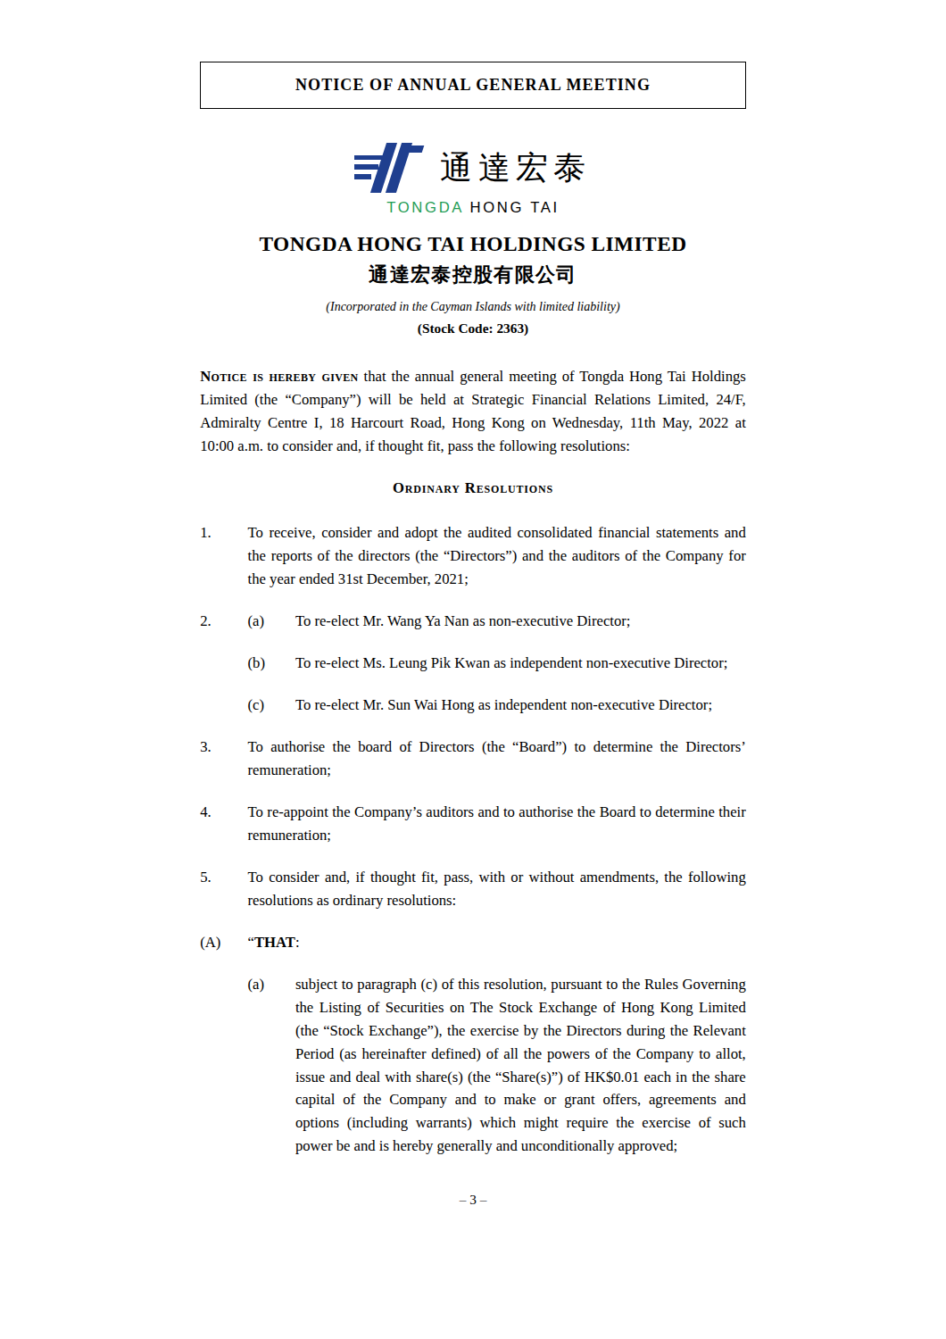Notice of Annual General Meeting
通達宏泰
TONGDA HONG TAI
TONGDA HONG TAI HOLDINGS LIMITED
通達宏泰控股有限公司
(Incorporated in the Cayman Islands with limited liability)
(Stock Code: 2363)
Notice is hereby given that the annual general meeting of Tongda Hong Tai Holdings Limited (the “Company”) will be held at Strategic Financial Relations Limited, 24/F, Admiralty Centre I, 18 Harcourt Road, Hong Kong on Wednesday, 11th May, 2022 at 10:00 a.m. to consider and, if thought fit, pass the following resolutions:
Ordinary Resolutions
1. To receive, consider and adopt the audited consolidated financial statements and the reports of the directors (the “Directors”) and the auditors of the Company for the year ended 31st December, 2021;
2.
(a) To re-elect Mr. Wang Ya Nan as non-executive Director;
(b) To re-elect Ms. Leung Pik Kwan as independent non-executive Director;
(c) To re-elect Mr. Sun Wai Hong as independent non-executive Director;
3. To authorise the board of Directors (the “Board”) to determine the Directors’ remuneration;
4. To re-appoint the Company’s auditors and to authorise the Board to determine their remuneration;
5. To consider and, if thought fit, pass, with or without amendments, the following resolutions as ordinary resolutions:
(A)“THAT:
(a) subject to paragraph (c) of this resolution, pursuant to the Rules Governing the Listing of Securities on The Stock Exchange of Hong Kong Limited (the “Stock Exchange”), the exercise by the Directors during the Relevant Period (as hereinafter defined) of all the powers of the Company to allot, issue and deal with share(s) (the “Share(s)”) of HK$0.01 each in the share capital of the Company and to make or grant offers, agreements and options (including warrants) which might require the exercise of such power be and is hereby generally and unconditionally approved;
– 3 –